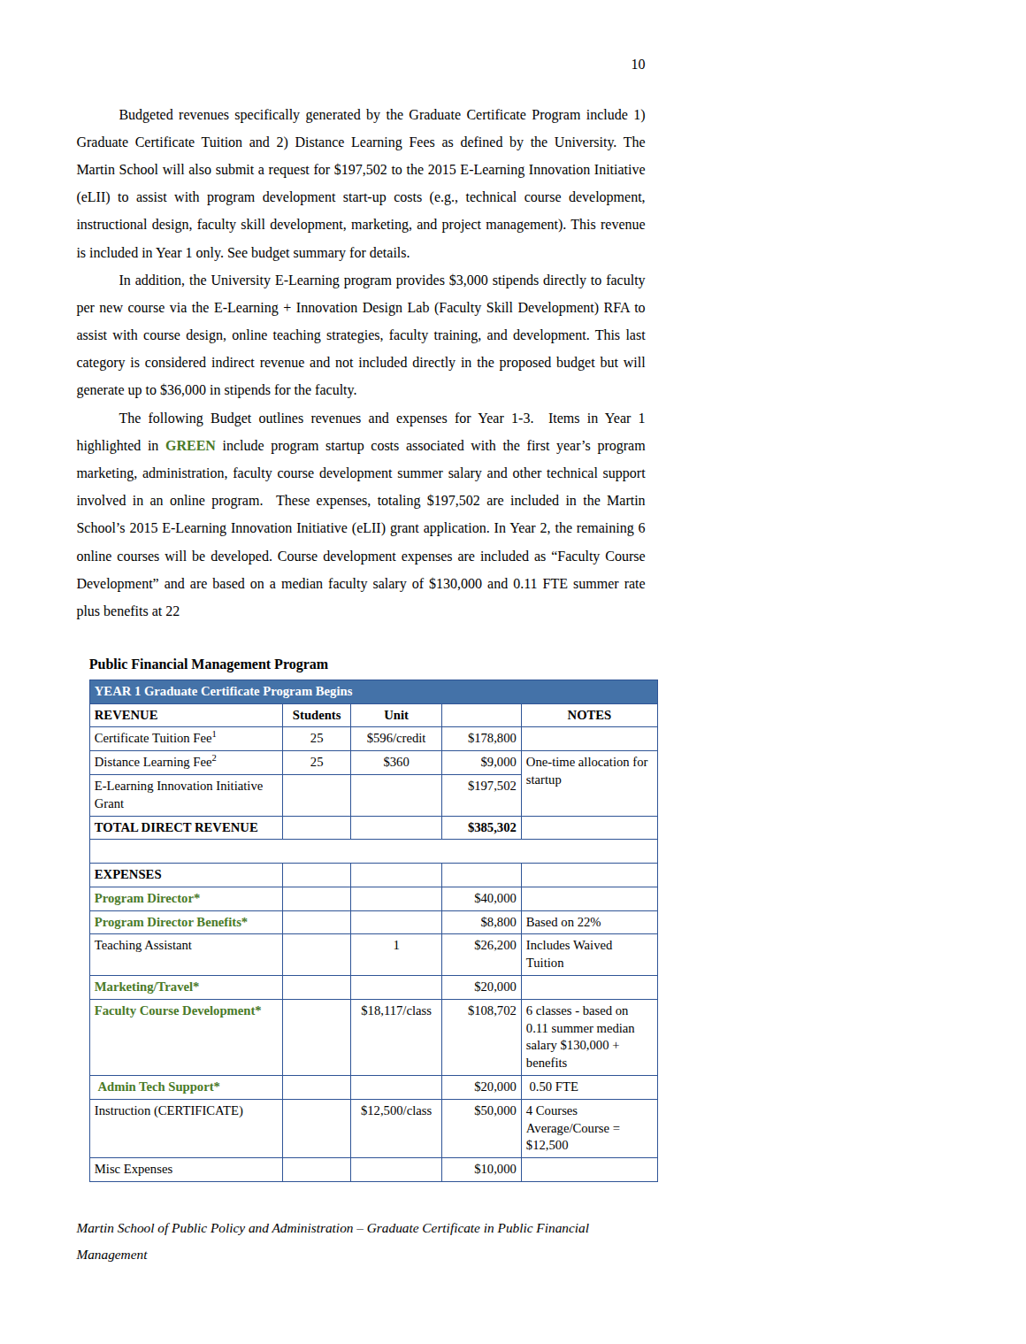10
Budgeted revenues specifically generated by the Graduate Certificate Program include 1) Graduate Certificate Tuition and 2) Distance Learning Fees as defined by the University. The Martin School will also submit a request for $197,502 to the 2015 E-Learning Innovation Initiative (eLII) to assist with program development start-up costs (e.g., technical course development, instructional design, faculty skill development, marketing, and project management). This revenue is included in Year 1 only. See budget summary for details.
In addition, the University E-Learning program provides $3,000 stipends directly to faculty per new course via the E-Learning + Innovation Design Lab (Faculty Skill Development) RFA to assist with course design, online teaching strategies, faculty training, and development. This last category is considered indirect revenue and not included directly in the proposed budget but will generate up to $36,000 in stipends for the faculty.
The following Budget outlines revenues and expenses for Year 1-3. Items in Year 1 highlighted in GREEN include program startup costs associated with the first year’s program marketing, administration, faculty course development summer salary and other technical support involved in an online program. These expenses, totaling $197,502 are included in the Martin School’s 2015 E-Learning Innovation Initiative (eLII) grant application. In Year 2, the remaining 6 online courses will be developed. Course development expenses are included as “Faculty Course Development” and are based on a median faculty salary of $130,000 and 0.11 FTE summer rate plus benefits at 22
Public Financial Management Program
| YEAR 1 Graduate Certificate Program Begins |
| --- |
| REVENUE | Students | Unit | | NOTES |
| Certificate Tuition Fee 1 | 25 | $596/credit | $178,800 | |
| Distance Learning Fee 2 | 25 | $360 | $9,000 | One-time allocation for startup |
| E-Learning Innovation Initiative Grant | | | $197,502 |
| TOTAL DIRECT REVENUE | | | $385,302 | |
| EXPENSES | | | | |
| Program Director* | | | $40,000 | |
| Program Director Benefits* | | | $8,800 | Based on 22% |
| Teaching Assistant | | 1 | $26,200 | Includes Waived Tuition |
| Marketing/Travel* | | | $20,000 | |
| Faculty Course Development* | | $18,117/class | $108,702 | 6 classes - based on 0.11 summer median salary $130,000 + benefits |
| Admin Tech Support* | | | $20,000 | 0.50 FTE |
| Instruction (CERTIFICATE) | | $12,500/class | $50,000 | 4 Courses Average/Course = $12,500 |
| Misc Expenses | | | $10,000 | |
Martin School of Public Policy and Administration – Graduate Certificate in Public Financial Management